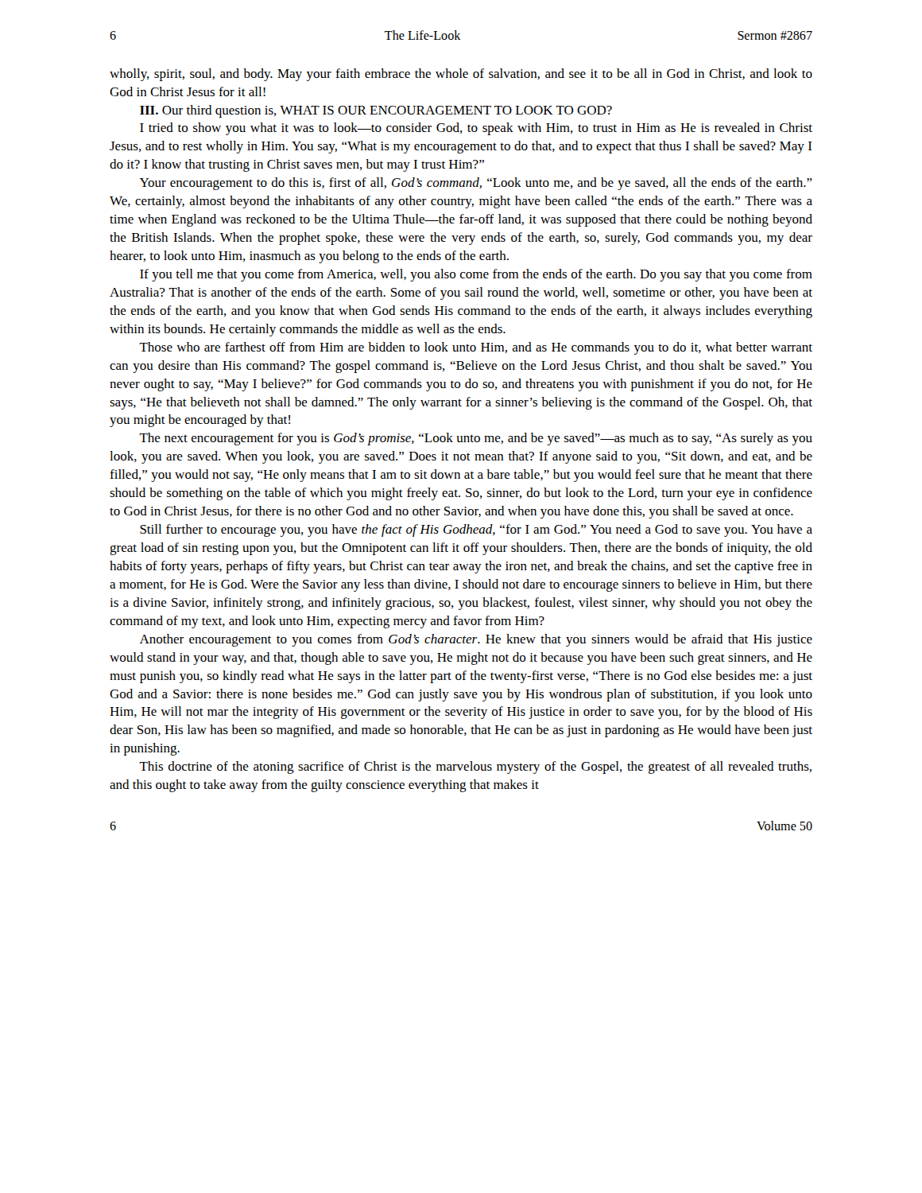6 The Life-Look Sermon #2867
wholly, spirit, soul, and body. May your faith embrace the whole of salvation, and see it to be all in God in Christ, and look to God in Christ Jesus for it all!
III. Our third question is, WHAT IS OUR ENCOURAGEMENT TO LOOK TO GOD?
I tried to show you what it was to look—to consider God, to speak with Him, to trust in Him as He is revealed in Christ Jesus, and to rest wholly in Him. You say, “What is my encouragement to do that, and to expect that thus I shall be saved? May I do it? I know that trusting in Christ saves men, but may I trust Him?”
Your encouragement to do this is, first of all, God’s command, “Look unto me, and be ye saved, all the ends of the earth.” We, certainly, almost beyond the inhabitants of any other country, might have been called “the ends of the earth.” There was a time when England was reckoned to be the Ultima Thule—the far-off land, it was supposed that there could be nothing beyond the British Islands. When the prophet spoke, these were the very ends of the earth, so, surely, God commands you, my dear hearer, to look unto Him, inasmuch as you belong to the ends of the earth.
If you tell me that you come from America, well, you also come from the ends of the earth. Do you say that you come from Australia? That is another of the ends of the earth. Some of you sail round the world, well, sometime or other, you have been at the ends of the earth, and you know that when God sends His command to the ends of the earth, it always includes everything within its bounds. He certainly commands the middle as well as the ends.
Those who are farthest off from Him are bidden to look unto Him, and as He commands you to do it, what better warrant can you desire than His command? The gospel command is, “Believe on the Lord Jesus Christ, and thou shalt be saved.” You never ought to say, “May I believe?” for God commands you to do so, and threatens you with punishment if you do not, for He says, “He that believeth not shall be damned.” The only warrant for a sinner’s believing is the command of the Gospel. Oh, that you might be encouraged by that!
The next encouragement for you is God’s promise, “Look unto me, and be ye saved”—as much as to say, “As surely as you look, you are saved. When you look, you are saved.” Does it not mean that? If anyone said to you, “Sit down, and eat, and be filled,” you would not say, “He only means that I am to sit down at a bare table,” but you would feel sure that he meant that there should be something on the table of which you might freely eat. So, sinner, do but look to the Lord, turn your eye in confidence to God in Christ Jesus, for there is no other God and no other Savior, and when you have done this, you shall be saved at once.
Still further to encourage you, you have the fact of His Godhead, “for I am God.” You need a God to save you. You have a great load of sin resting upon you, but the Omnipotent can lift it off your shoulders. Then, there are the bonds of iniquity, the old habits of forty years, perhaps of fifty years, but Christ can tear away the iron net, and break the chains, and set the captive free in a moment, for He is God. Were the Savior any less than divine, I should not dare to encourage sinners to believe in Him, but there is a divine Savior, infinitely strong, and infinitely gracious, so, you blackest, foulest, vilest sinner, why should you not obey the command of my text, and look unto Him, expecting mercy and favor from Him?
Another encouragement to you comes from God’s character. He knew that you sinners would be afraid that His justice would stand in your way, and that, though able to save you, He might not do it because you have been such great sinners, and He must punish you, so kindly read what He says in the latter part of the twenty-first verse, “There is no God else besides me: a just God and a Savior: there is none besides me.” God can justly save you by His wondrous plan of substitution, if you look unto Him, He will not mar the integrity of His government or the severity of His justice in order to save you, for by the blood of His dear Son, His law has been so magnified, and made so honorable, that He can be as just in pardoning as He would have been just in punishing.
This doctrine of the atoning sacrifice of Christ is the marvelous mystery of the Gospel, the greatest of all revealed truths, and this ought to take away from the guilty conscience everything that makes it
6 Volume 50